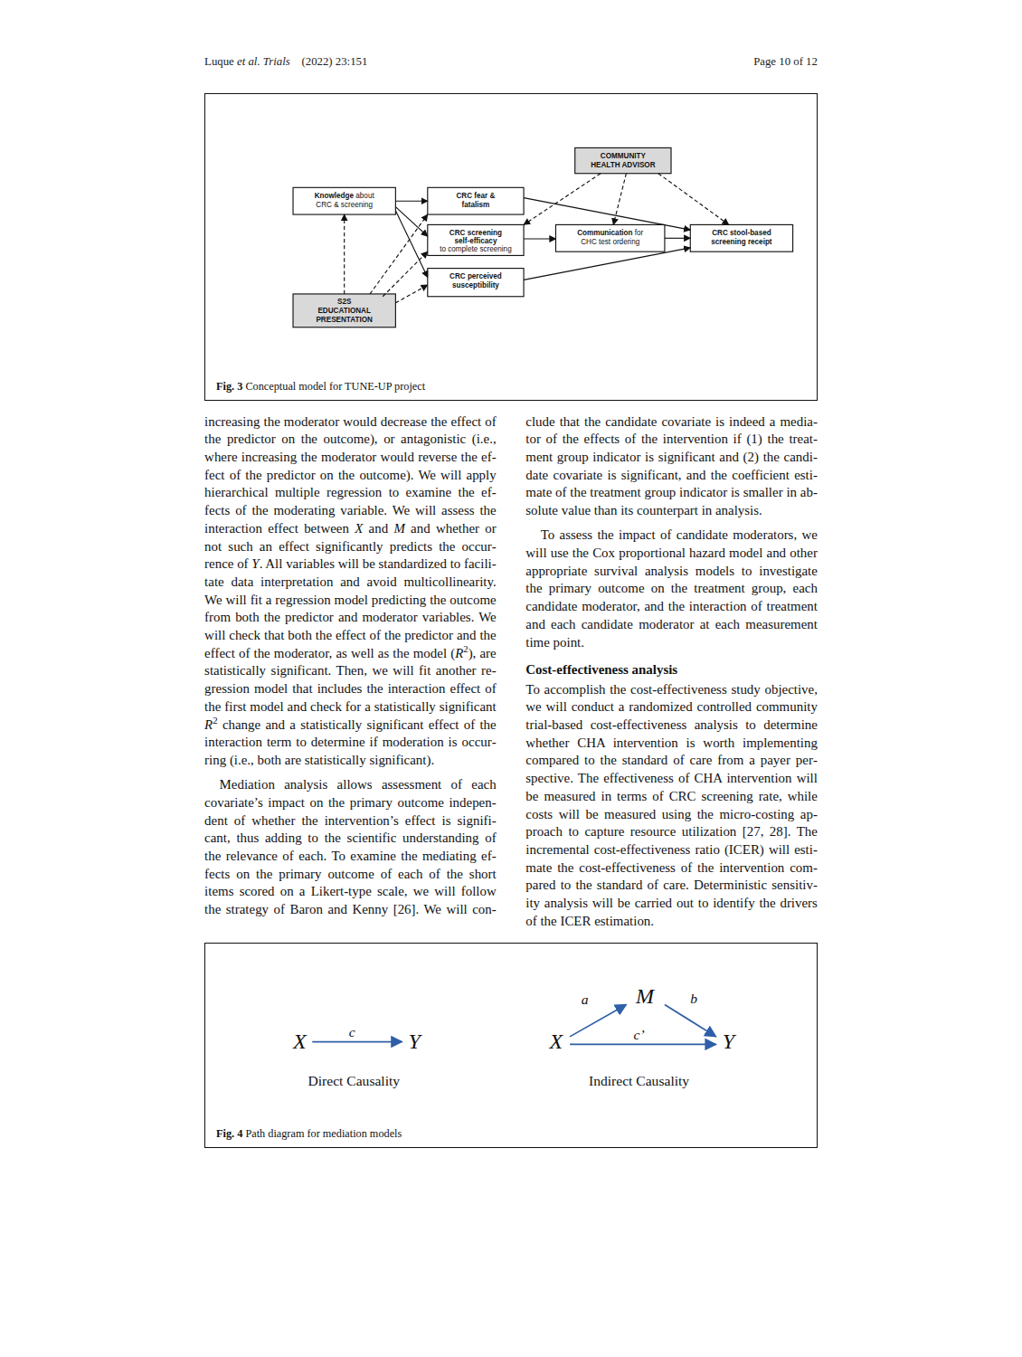Luque et al. Trials (2022) 23:151
Page 10 of 12
COMMUNITY HEALTH ADVISOR Knowledge about CRC & screening CRC fear & fatalism CRC screening self-efficacy to complete screening CRC perceived susceptibility Communication for CHC test ordering CRC stool-based screening receipt S2S EDUCATIONAL PRESENTATION
Fig. 3 Conceptual model for TUNE-UP project
increasing the moderator would decrease the effect of the predictor on the outcome), or antagonistic (i.e., where increasing the moderator would reverse the effect of the predictor on the outcome). We will apply hierarchical multiple regression to examine the effects of the moderating variable. We will assess the interaction effect between X and M and whether or not such an effect significantly predicts the occurrence of Y. All variables will be standardized to facilitate data interpretation and avoid multicollinearity. We will fit a regression model predicting the outcome from both the predictor and moderator variables. We will check that both the effect of the predictor and the effect of the moderator, as well as the model (R2), are statistically significant. Then, we will fit another regression model that includes the interaction effect of the first model and check for a statistically significant R2 change and a statistically significant effect of the interaction term to determine if moderation is occurring (i.e., both are statistically significant).
Mediation analysis allows assessment of each covariate’s impact on the primary outcome independent of whether the intervention’s effect is significant, thus adding to the scientific understanding of the relevance of each. To examine the mediating effects on the primary outcome of each of the short items scored on a Likert-type scale, we will follow the strategy of Baron and Kenny [26]. We will conclude that the candidate covariate is indeed a mediator of the effects of the intervention if (1) the treatment group indicator is significant and (2) the candidate covariate is significant, and the coefficient estimate of the treatment group indicator is smaller in absolute value than its counterpart in analysis.
To assess the impact of candidate moderators, we will use the Cox proportional hazard model and other appropriate survival analysis models to investigate the primary outcome on the treatment group, each candidate moderator, and the interaction of treatment and each candidate moderator at each measurement time point.
Cost-effectiveness analysis
To accomplish the cost-effectiveness study objective, we will conduct a randomized controlled community trial-based cost-effectiveness analysis to determine whether CHA intervention is worth implementing compared to the standard of care from a payer perspective. The effectiveness of CHA intervention will be measured in terms of CRC screening rate, while costs will be measured using the micro-costing approach to capture resource utilization [27, 28]. The incremental cost-effectiveness ratio (ICER) will estimate the cost-effectiveness of the intervention compared to the standard of care. Deterministic sensitivity analysis will be carried out to identify the drivers of the ICER estimation.
X c Y Direct Causality X a M b c’ Y Indirect Causality
Fig. 4 Path diagram for mediation models